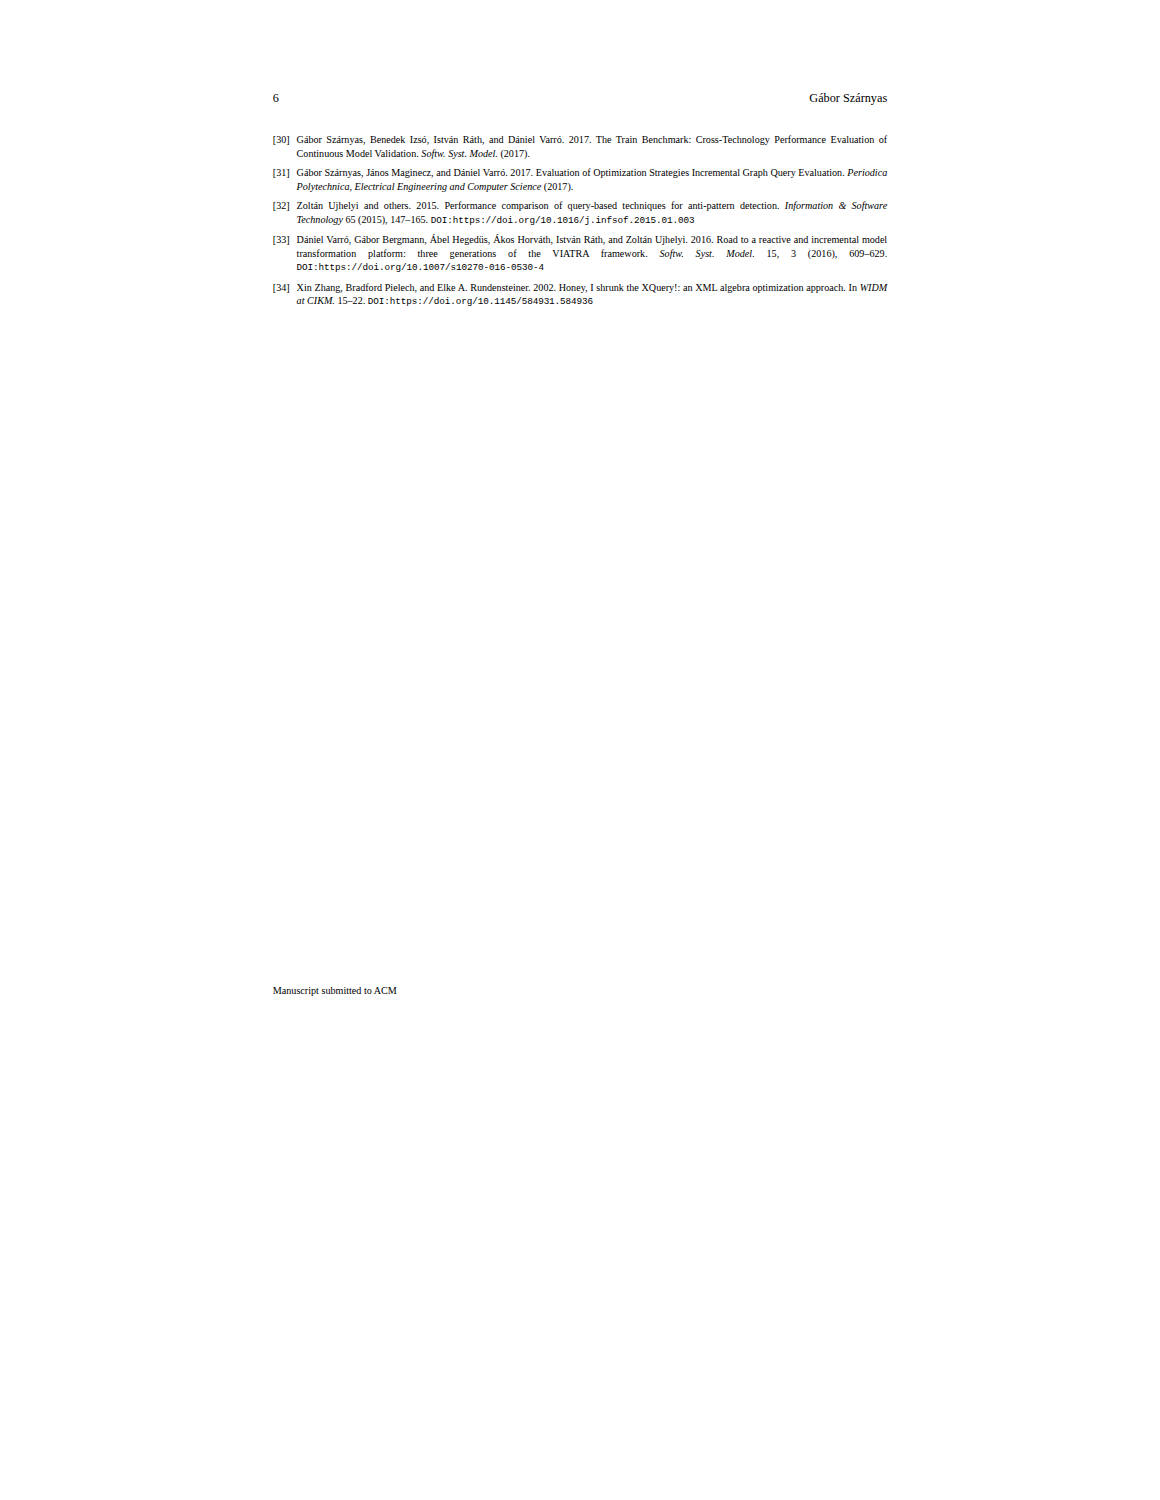6 Gábor Szárnyas
[30] Gábor Szárnyas, Benedek Izsó, István Ráth, and Dániel Varró. 2017. The Train Benchmark: Cross-Technology Performance Evaluation of Continuous Model Validation. Softw. Syst. Model. (2017).
[31] Gábor Szárnyas, János Maginecz, and Dániel Varró. 2017. Evaluation of Optimization Strategies Incremental Graph Query Evaluation. Periodica Polytechnica, Electrical Engineering and Computer Science (2017).
[32] Zoltán Ujhelyi and others. 2015. Performance comparison of query-based techniques for anti-pattern detection. Information & Software Technology 65 (2015), 147–165. DOI:https://doi.org/10.1016/j.infsof.2015.01.003
[33] Dániel Varró, Gábor Bergmann, Ábel Hegedüs, Ákos Horváth, István Ráth, and Zoltán Ujhelyi. 2016. Road to a reactive and incremental model transformation platform: three generations of the VIATRA framework. Softw. Syst. Model. 15, 3 (2016), 609–629. DOI:https://doi.org/10.1007/s10270-016-0530-4
[34] Xin Zhang, Bradford Pielech, and Elke A. Rundensteiner. 2002. Honey, I shrunk the XQuery!: an XML algebra optimization approach. In WIDM at CIKM. 15–22. DOI:https://doi.org/10.1145/584931.584936
Manuscript submitted to ACM